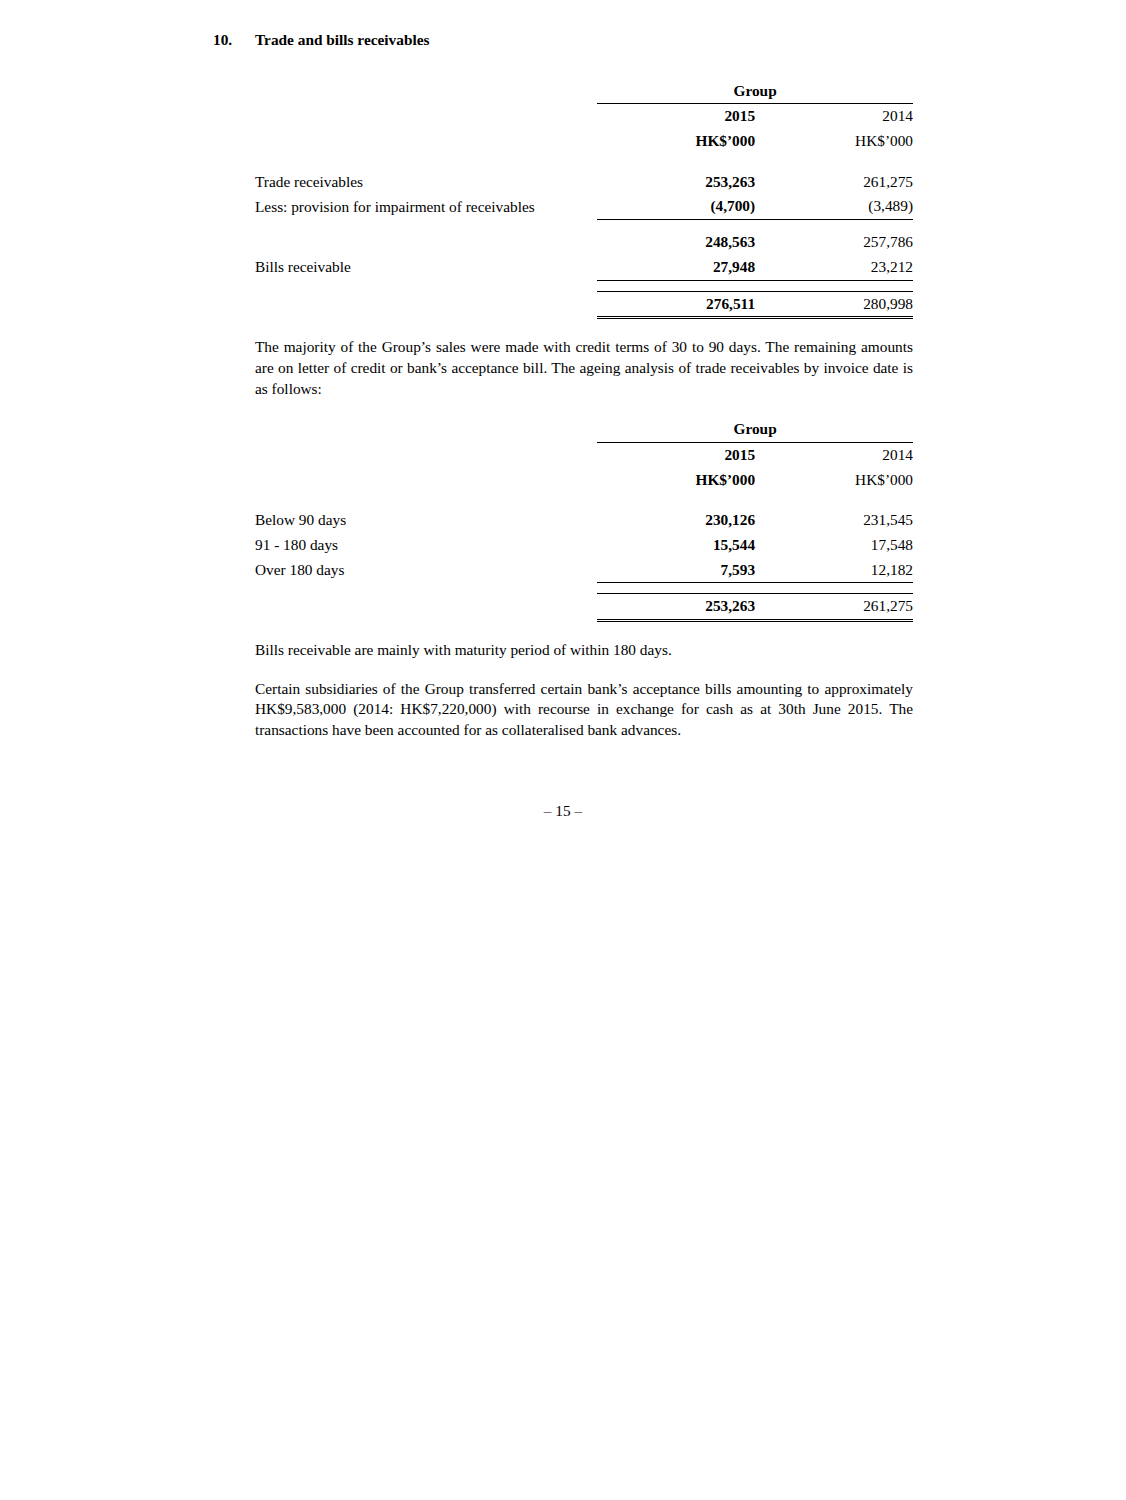10.
Trade and bills receivables
| | Group |
| | 2015 | 2014 |
| | HK$’000 | HK$’000 |
| Trade receivables | 253,263 | 261,275 |
| Less: provision for impairment of receivables | (4,700) | (3,489) |
| | 248,563 | 257,786 |
| Bills receivable | 27,948 | 23,212 |
| | 276,511 | 280,998 |
The majority of the Group’s sales were made with credit terms of 30 to 90 days. The remaining amounts are on letter of credit or bank’s acceptance bill. The ageing analysis of trade receivables by invoice date is as follows:
| | Group |
| | 2015 | 2014 |
| | HK$’000 | HK$’000 |
| Below 90 days | 230,126 | 231,545 |
| 91 - 180 days | 15,544 | 17,548 |
| Over 180 days | 7,593 | 12,182 |
| | 253,263 | 261,275 |
Bills receivable are mainly with maturity period of within 180 days.
Certain subsidiaries of the Group transferred certain bank’s acceptance bills amounting to approximately HK$9,583,000 (2014: HK$7,220,000) with recourse in exchange for cash as at 30th June 2015. The transactions have been accounted for as collateralised bank advances.
– 15 –